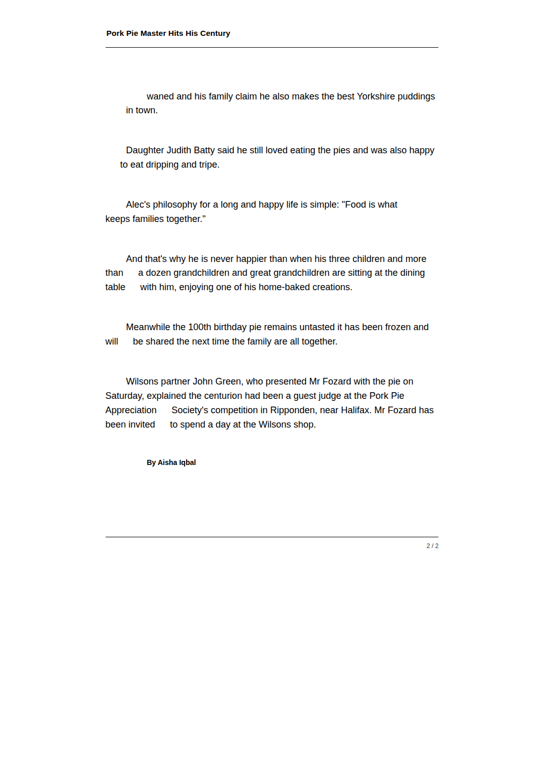Pork Pie Master Hits His Century
waned and his family claim he also makes the best Yorkshire puddings in town.
Daughter Judith Batty said he still loved eating the pies and was also happy to eat dripping and tripe.
Alec's philosophy for a long and happy life is simple: "Food is what keeps families together."
And that's why he is never happier than when his three children and more than a dozen grandchildren and great grandchildren are sitting at the dining table with him, enjoying one of his home-baked creations.
Meanwhile the 100th birthday pie remains untasted it has been frozen and will be shared the next time the family are all together.
Wilsons partner John Green, who presented Mr Fozard with the pie on Saturday, explained the centurion had been a guest judge at the Pork Pie Appreciation Society's competition in Ripponden, near Halifax. Mr Fozard has been invited to spend a day at the Wilsons shop.
By Aisha Iqbal
2 / 2